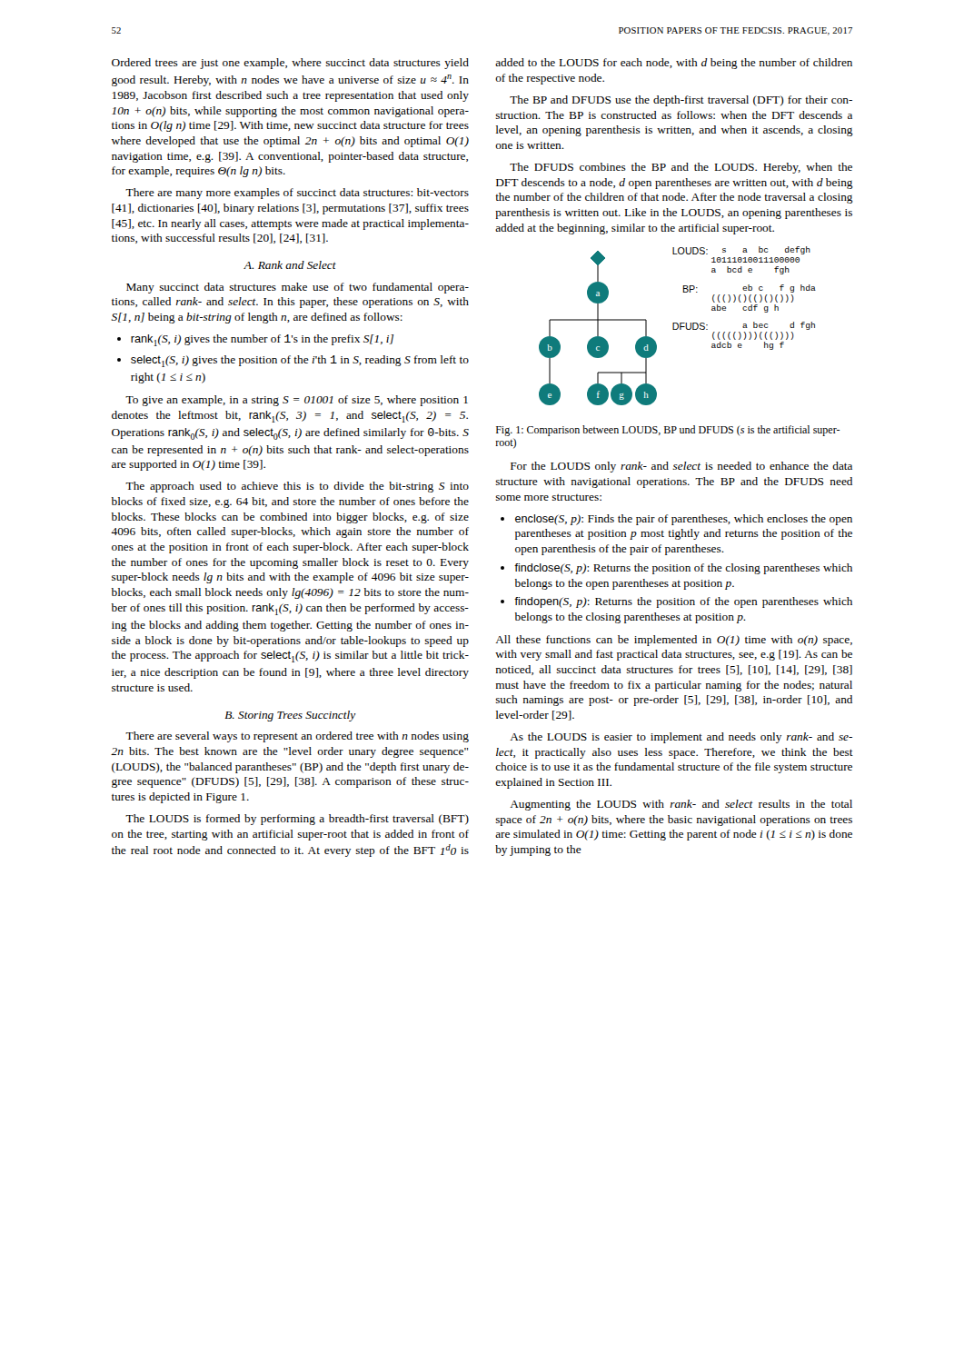52 Position Papers of the FedCSIS. Prague, 2017
Ordered trees are just one example, where succinct data structures yield good result. Hereby, with n nodes we have a universe of size u ≈ 4n. In 1989, Jacobson first described such a tree representation that used only 10n + o(n) bits, while supporting the most common navigational operations in O(lg n) time [29]. With time, new succinct data structure for trees where developed that use the optimal 2n + o(n) bits and optimal O(1) navigation time, e.g. [39]. A conventional, pointer-based data structure, for example, requires Θ(n lg n) bits.
There are many more examples of succinct data structures: bit-vectors [41], dictionaries [40], binary relations [3], permutations [37], suffix trees [45], etc. In nearly all cases, attempts were made at practical implementations, with successful results [20], [24], [31].
A. Rank and Select
Many succinct data structures make use of two fundamental operations, called rank- and select. In this paper, these operations on S, with S[1, n] being a bit-string of length n, are defined as follows:
rank1(S, i) gives the number of 1's in the prefix S[1, i]
select1(S, i) gives the position of the i'th 1 in S, reading S from left to right (1 ≤ i ≤ n)
To give an example, in a string S = 01001 of size 5, where position 1 denotes the leftmost bit, rank1(S, 3) = 1, and select1(S, 2) = 5. Operations rank0(S, i) and select0(S, i) are defined similarly for 0-bits. S can be represented in n + o(n) bits such that rank- and select-operations are supported in O(1) time [39].
The approach used to achieve this is to divide the bit-string S into blocks of fixed size, e.g. 64 bit, and store the number of ones before the blocks. These blocks can be combined into bigger blocks, e.g. of size 4096 bits, often called super-blocks, which again store the number of ones at the position in front of each super-block. After each super-block the number of ones for the upcoming smaller block is reset to 0. Every super-block needs lg n bits and with the example of 4096 bit size super-blocks, each small block needs only lg(4096) = 12 bits to store the number of ones till this position. rank1(S, i) can then be performed by accessing the blocks and adding them together. Getting the number of ones inside a block is done by bit-operations and/or table-lookups to speed up the process. The approach for select1(S, i) is similar but a little bit trickier, a nice description can be found in [9], where a three level directory structure is used.
B. Storing Trees Succinctly
There are several ways to represent an ordered tree with n nodes using 2n bits. The best known are the "level order unary degree sequence" (LOUDS), the "balanced parantheses" (BP) and the "depth first unary degree sequence" (DFUDS) [5], [29], [38]. A comparison of these structures is depicted in Figure 1.
The LOUDS is formed by performing a breadth-first traversal (BFT) on the tree, starting with an artificial super-root that is added in front of the real root node and connected to it. At every step of the BFT 1d0 is added to the LOUDS for each node, with d being the number of children of the respective node.
The BP and DFUDS use the depth-first traversal (DFT) for their construction. The BP is constructed as follows: when the DFT descends a level, an opening parenthesis is written, and when it ascends, a closing one is written.
The DFUDS combines the BP and the LOUDS. Hereby, when the DFT descends to a node, d open parentheses are written out, with d being the number of the children of that node. After the node traversal a closing parenthesis is written out. Like in the LOUDS, an opening parentheses is added at the beginning, similar to the artificial super-root.
a b c d e f g h
| LOUDS: | s a bc defgh 10111010011100000 a bcd e fgh |
| BP: | eb c f g hda ((())()(()()())) abe cdf g h |
| DFUDS: | a bec d fgh ((((())))((()))) adcb e hg f |
Fig. 1: Comparison between LOUDS, BP und DFUDS (s is the artificial super-root)
For the LOUDS only rank- and select is needed to enhance the data structure with navigational operations. The BP and the DFUDS need some more structures:
enclose(S, p): Finds the pair of parentheses, which encloses the open parentheses at position p most tightly and returns the position of the open parenthesis of the pair of parentheses.
findclose(S, p): Returns the position of the closing parentheses which belongs to the open parentheses at position p.
findopen(S, p): Returns the position of the open parentheses which belongs to the closing parentheses at position p.
All these functions can be implemented in O(1) time with o(n) space, with very small and fast practical data structures, see, e.g [19]. As can be noticed, all succinct data structures for trees [5], [10], [14], [29], [38] must have the freedom to fix a particular naming for the nodes; natural such namings are post- or pre-order [5], [29], [38], in-order [10], and level-order [29].
As the LOUDS is easier to implement and needs only rank- and select, it practically also uses less space. Therefore, we think the best choice is to use it as the fundamental structure of the file system structure explained in Section III.
Augmenting the LOUDS with rank- and select results in the total space of 2n + o(n) bits, where the basic navigational operations on trees are simulated in O(1) time: Getting the parent of node i (1 ≤ i ≤ n) is done by jumping to the